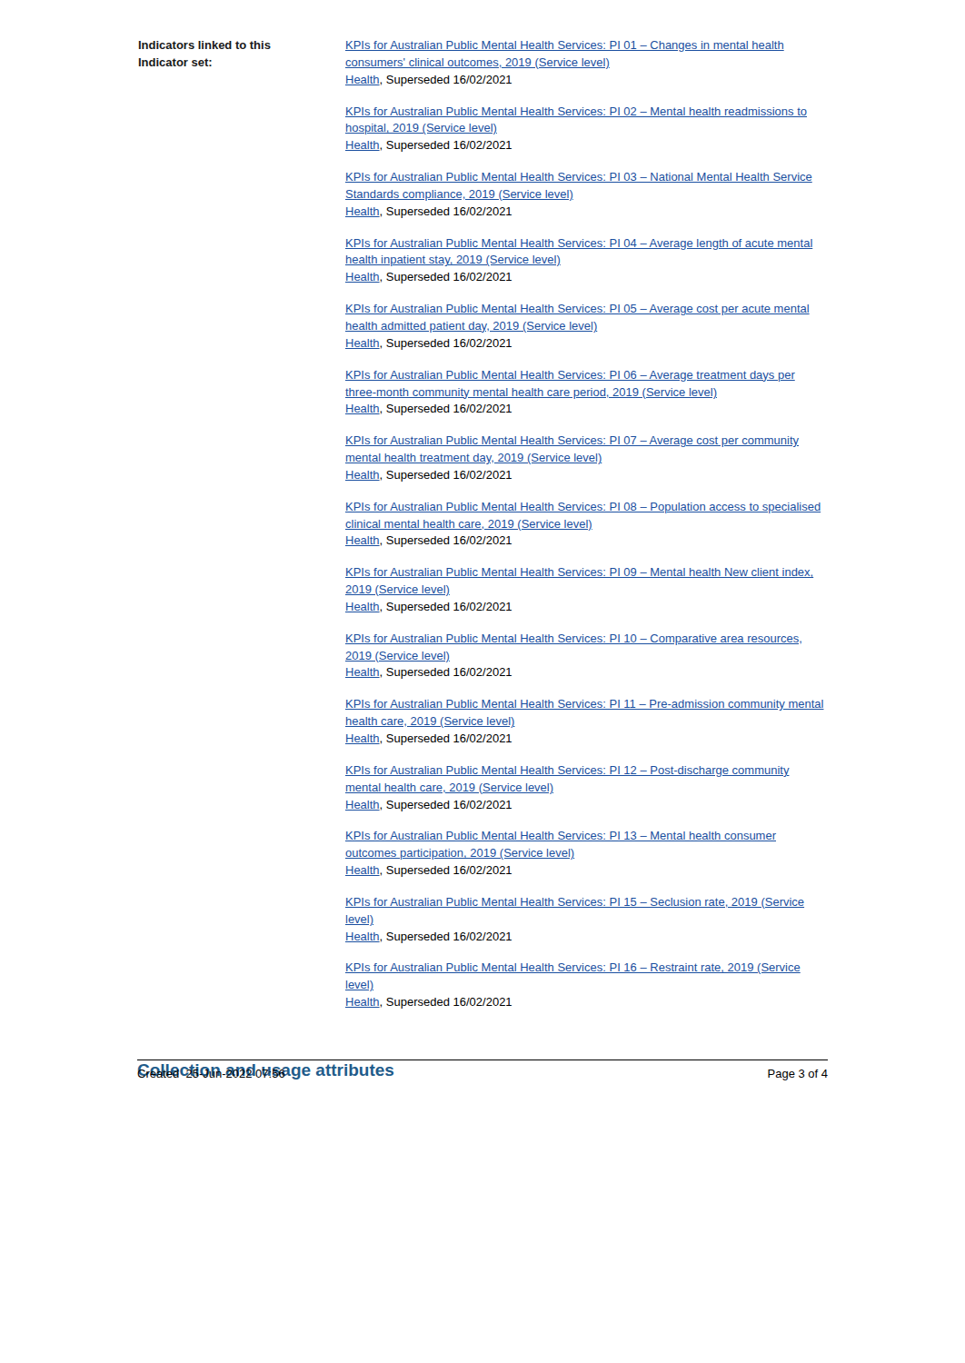| Indicators linked to this Indicator set: | KPIs for Australian Public Mental Health Services: PI 01 – Changes in mental health consumers' clinical outcomes, 2019 (Service level) Health , Superseded 16/02/2021 KPIs for Australian Public Mental Health Services: PI 02 – Mental health readmissions to hospital, 2019 (Service level) Health , Superseded 16/02/2021 KPIs for Australian Public Mental Health Services: PI 03 – National Mental Health Service Standards compliance, 2019 (Service level) Health , Superseded 16/02/2021 KPIs for Australian Public Mental Health Services: PI 04 – Average length of acute mental health inpatient stay, 2019 (Service level) Health , Superseded 16/02/2021 KPIs for Australian Public Mental Health Services: PI 05 – Average cost per acute mental health admitted patient day, 2019 (Service level) Health , Superseded 16/02/2021 KPIs for Australian Public Mental Health Services: PI 06 – Average treatment days per three-month community mental health care period, 2019 (Service level) Health , Superseded 16/02/2021 KPIs for Australian Public Mental Health Services: PI 07 – Average cost per community mental health treatment day, 2019 (Service level) Health , Superseded 16/02/2021 KPIs for Australian Public Mental Health Services: PI 08 – Population access to specialised clinical mental health care, 2019 (Service level) Health , Superseded 16/02/2021 KPIs for Australian Public Mental Health Services: PI 09 – Mental health New client index, 2019 (Service level) Health , Superseded 16/02/2021 KPIs for Australian Public Mental Health Services: PI 10 – Comparative area resources, 2019 (Service level) Health , Superseded 16/02/2021 KPIs for Australian Public Mental Health Services: PI 11 – Pre-admission community mental health care, 2019 (Service level) Health , Superseded 16/02/2021 KPIs for Australian Public Mental Health Services: PI 12 – Post-discharge community mental health care, 2019 (Service level) Health , Superseded 16/02/2021 KPIs for Australian Public Mental Health Services: PI 13 – Mental health consumer outcomes participation, 2019 (Service level) Health , Superseded 16/02/2021 KPIs for Australian Public Mental Health Services: PI 15 – Seclusion rate, 2019 (Service level) Health , Superseded 16/02/2021 KPIs for Australian Public Mental Health Services: PI 16 – Restraint rate, 2019 (Service level) Health , Superseded 16/02/2021 |
Collection and usage attributes
Created 25-Jun-2022 07:56 Page 3 of 4